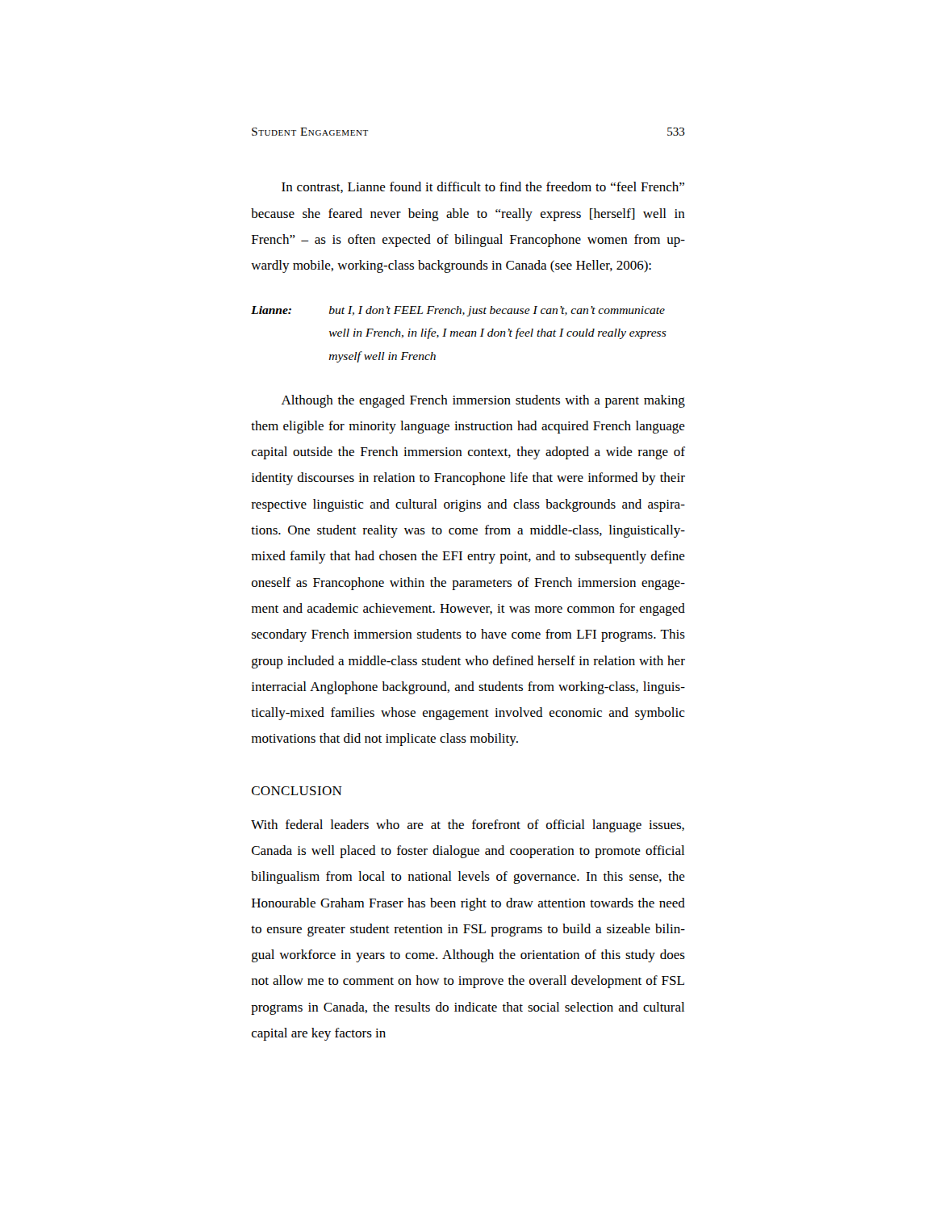Student Engagement 533
In contrast, Lianne found it difficult to find the freedom to “feel French” because she feared never being able to “really express [herself] well in French” – as is often expected of bilingual Francophone women from upwardly mobile, working-class backgrounds in Canada (see Heller, 2006):
Lianne:
but I, I don’t FEEL French, just because I can’t, can’t communicate well in French, in life, I mean I don’t feel that I could really express myself well in French
Although the engaged French immersion students with a parent making them eligible for minority language instruction had acquired French language capital outside the French immersion context, they adopted a wide range of identity discourses in relation to Francophone life that were informed by their respective linguistic and cultural origins and class backgrounds and aspirations. One student reality was to come from a middle-class, linguistically-mixed family that had chosen the EFI entry point, and to subsequently define oneself as Francophone within the parameters of French immersion engagement and academic achievement. However, it was more common for engaged secondary French immersion students to have come from LFI programs. This group included a middle-class student who defined herself in relation with her interracial Anglophone background, and students from working-class, linguistically-mixed families whose engagement involved economic and symbolic motivations that did not implicate class mobility.
Conclusion
With federal leaders who are at the forefront of official language issues, Canada is well placed to foster dialogue and cooperation to promote official bilingualism from local to national levels of governance. In this sense, the Honourable Graham Fraser has been right to draw attention towards the need to ensure greater student retention in FSL programs to build a sizeable bilingual workforce in years to come. Although the orientation of this study does not allow me to comment on how to improve the overall development of FSL programs in Canada, the results do indicate that social selection and cultural capital are key factors in